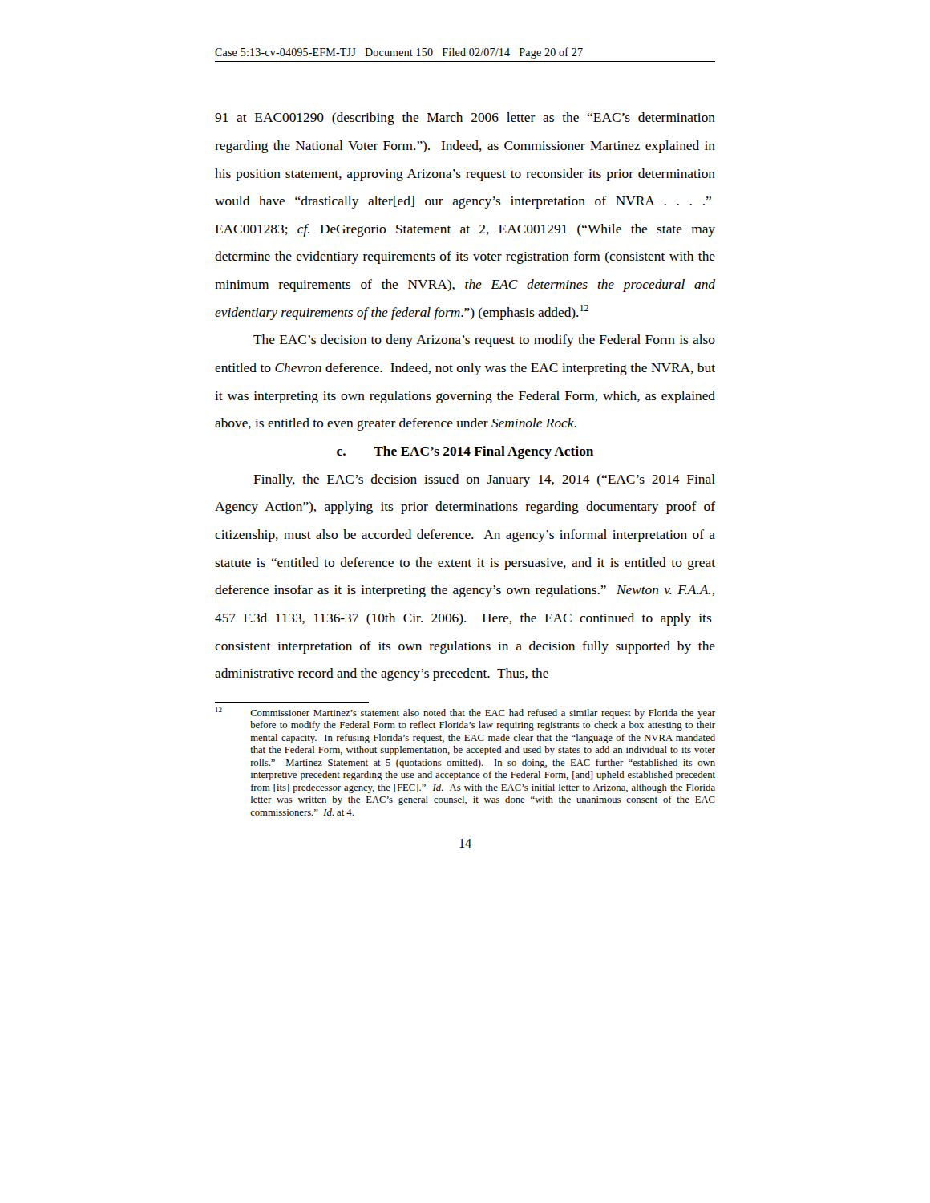Case 5:13-cv-04095-EFM-TJJ Document 150 Filed 02/07/14 Page 20 of 27
91 at EAC001290 (describing the March 2006 letter as the “EAC’s determination regarding the National Voter Form.”). Indeed, as Commissioner Martinez explained in his position statement, approving Arizona’s request to reconsider its prior determination would have “drastically alter[ed] our agency’s interpretation of NVRA . . . .” EAC001283; cf. DeGregorio Statement at 2, EAC001291 (“While the state may determine the evidentiary requirements of its voter registration form (consistent with the minimum requirements of the NVRA), the EAC determines the procedural and evidentiary requirements of the federal form.”) (emphasis added).12
The EAC’s decision to deny Arizona’s request to modify the Federal Form is also entitled to Chevron deference. Indeed, not only was the EAC interpreting the NVRA, but it was interpreting its own regulations governing the Federal Form, which, as explained above, is entitled to even greater deference under Seminole Rock.
c. The EAC’s 2014 Final Agency Action
Finally, the EAC’s decision issued on January 14, 2014 (“EAC’s 2014 Final Agency Action”), applying its prior determinations regarding documentary proof of citizenship, must also be accorded deference. An agency’s informal interpretation of a statute is “entitled to deference to the extent it is persuasive, and it is entitled to great deference insofar as it is interpreting the agency’s own regulations.” Newton v. F.A.A., 457 F.3d 1133, 1136-37 (10th Cir. 2006). Here, the EAC continued to apply its consistent interpretation of its own regulations in a decision fully supported by the administrative record and the agency’s precedent. Thus, the
12
Commissioner Martinez’s statement also noted that the EAC had refused a similar request by Florida the year before to modify the Federal Form to reflect Florida’s law requiring registrants to check a box attesting to their mental capacity. In refusing Florida’s request, the EAC made clear that the “language of the NVRA mandated that the Federal Form, without supplementation, be accepted and used by states to add an individual to its voter rolls.” Martinez Statement at 5 (quotations omitted). In so doing, the EAC further “established its own interpretive precedent regarding the use and acceptance of the Federal Form, [and] upheld established precedent from [its] predecessor agency, the [FEC].” Id. As with the EAC’s initial letter to Arizona, although the Florida letter was written by the EAC’s general counsel, it was done “with the unanimous consent of the EAC commissioners.” Id. at 4.
14